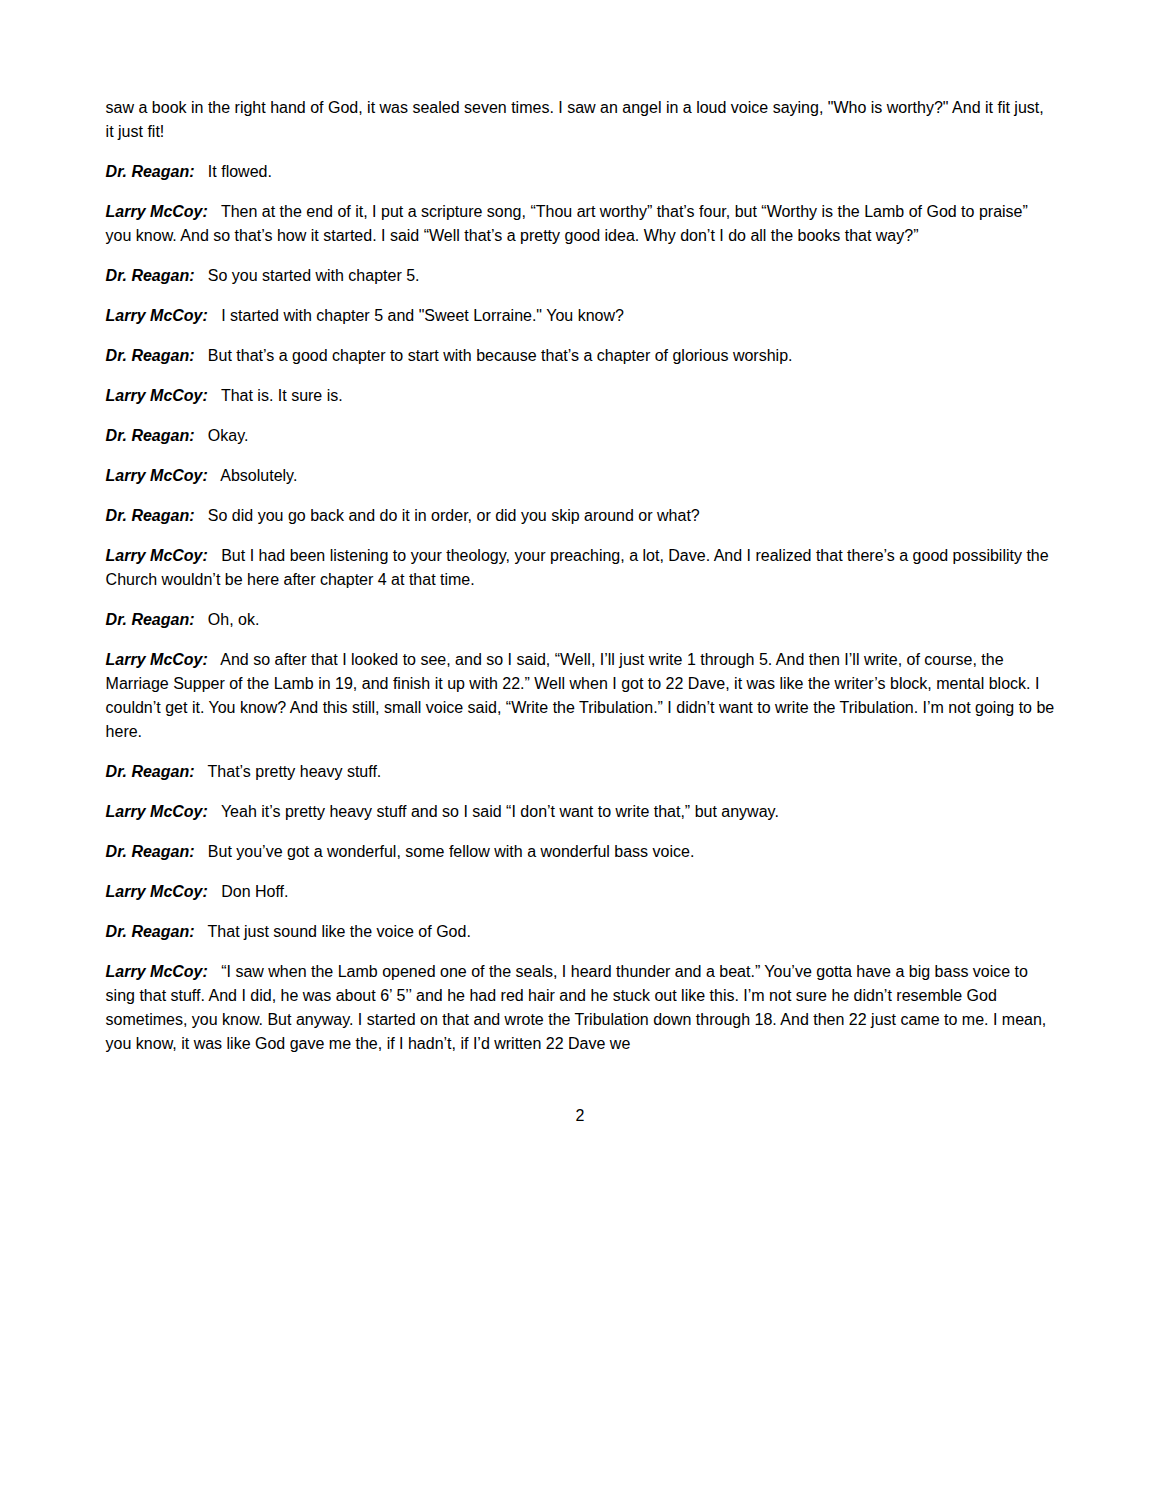saw a book in the right hand of God, it was sealed seven times. I saw an angel in a loud voice saying, "Who is worthy?" And it fit just, it just fit!
Dr. Reagan: It flowed.
Larry McCoy: Then at the end of it, I put a scripture song, “Thou art worthy” that’s four, but “Worthy is the Lamb of God to praise” you know. And so that’s how it started. I said “Well that’s a pretty good idea. Why don’t I do all the books that way?”
Dr. Reagan: So you started with chapter 5.
Larry McCoy: I started with chapter 5 and "Sweet Lorraine." You know?
Dr. Reagan: But that’s a good chapter to start with because that’s a chapter of glorious worship.
Larry McCoy: That is. It sure is.
Dr. Reagan: Okay.
Larry McCoy: Absolutely.
Dr. Reagan: So did you go back and do it in order, or did you skip around or what?
Larry McCoy: But I had been listening to your theology, your preaching, a lot, Dave. And I realized that there’s a good possibility the Church wouldn’t be here after chapter 4 at that time.
Dr. Reagan: Oh, ok.
Larry McCoy: And so after that I looked to see, and so I said, “Well, I’ll just write 1 through 5. And then I’ll write, of course, the Marriage Supper of the Lamb in 19, and finish it up with 22.” Well when I got to 22 Dave, it was like the writer’s block, mental block. I couldn’t get it. You know? And this still, small voice said, “Write the Tribulation.” I didn’t want to write the Tribulation. I’m not going to be here.
Dr. Reagan: That’s pretty heavy stuff.
Larry McCoy: Yeah it’s pretty heavy stuff and so I said “I don’t want to write that,” but anyway.
Dr. Reagan: But you’ve got a wonderful, some fellow with a wonderful bass voice.
Larry McCoy: Don Hoff.
Dr. Reagan: That just sound like the voice of God.
Larry McCoy: “I saw when the Lamb opened one of the seals, I heard thunder and a beat.” You’ve gotta have a big bass voice to sing that stuff. And I did, he was about 6’ 5’’ and he had red hair and he stuck out like this. I’m not sure he didn’t resemble God sometimes, you know. But anyway. I started on that and wrote the Tribulation down through 18. And then 22 just came to me. I mean, you know, it was like God gave me the, if I hadn’t, if I’d written 22 Dave we
2